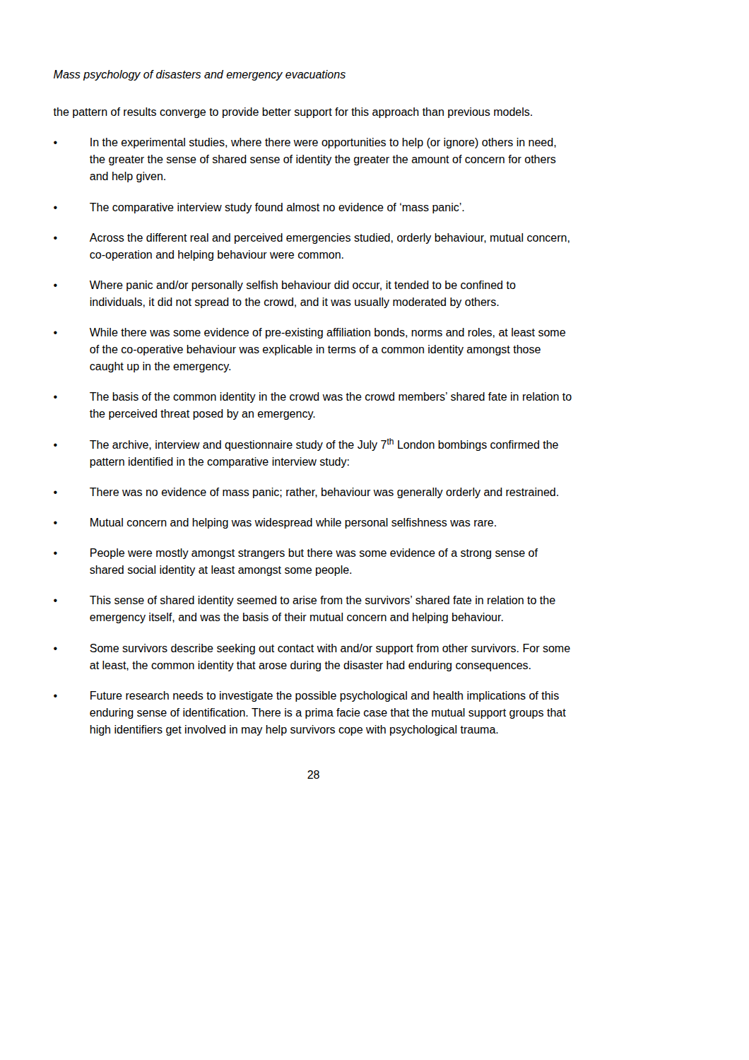Mass psychology of disasters and emergency evacuations
the pattern of results converge to provide better support for this approach than previous models.
In the experimental studies, where there were opportunities to help (or ignore) others in need, the greater the sense of shared sense of identity the greater the amount of concern for others and help given.
The comparative interview study found almost no evidence of ‘mass panic’.
Across the different real and perceived emergencies studied, orderly behaviour, mutual concern, co-operation and helping behaviour were common.
Where panic and/or personally selfish behaviour did occur, it tended to be confined to individuals, it did not spread to the crowd, and it was usually moderated by others.
While there was some evidence of pre-existing affiliation bonds, norms and roles, at least some of the co-operative behaviour was explicable in terms of a common identity amongst those caught up in the emergency.
The basis of the common identity in the crowd was the crowd members’ shared fate in relation to the perceived threat posed by an emergency.
The archive, interview and questionnaire study of the July 7th London bombings confirmed the pattern identified in the comparative interview study:
There was no evidence of mass panic; rather, behaviour was generally orderly and restrained.
Mutual concern and helping was widespread while personal selfishness was rare.
People were mostly amongst strangers but there was some evidence of a strong sense of shared social identity at least amongst some people.
This sense of shared identity seemed to arise from the survivors’ shared fate in relation to the emergency itself, and was the basis of their mutual concern and helping behaviour.
Some survivors describe seeking out contact with and/or support from other survivors. For some at least, the common identity that arose during the disaster had enduring consequences.
Future research needs to investigate the possible psychological and health implications of this enduring sense of identification. There is a prima facie case that the mutual support groups that high identifiers get involved in may help survivors cope with psychological trauma.
28